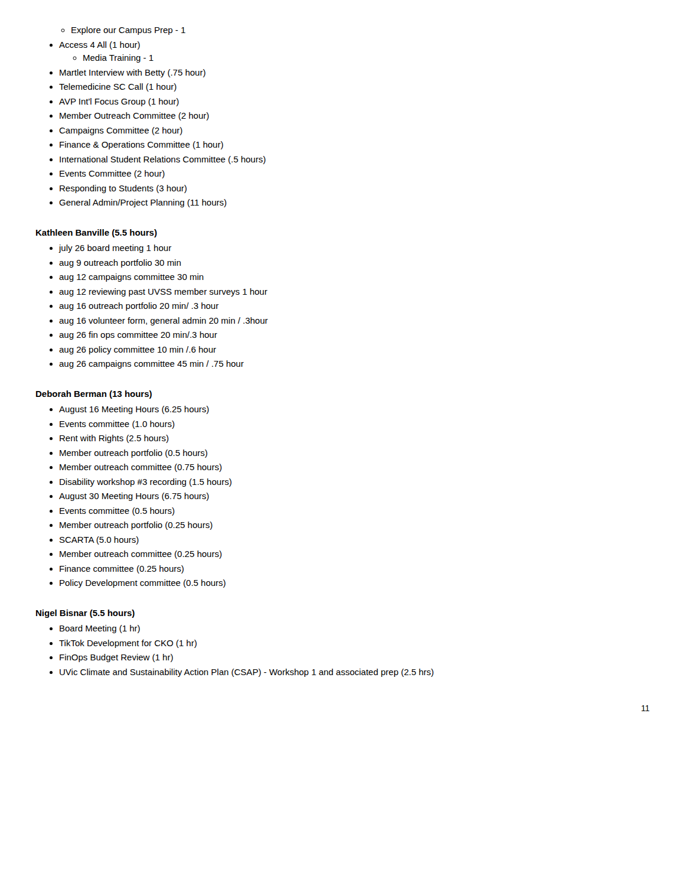Explore our Campus Prep - 1
Access 4 All (1 hour)
Media Training - 1
Martlet Interview with Betty (.75 hour)
Telemedicine SC Call (1 hour)
AVP Int'l Focus Group (1 hour)
Member Outreach Committee (2 hour)
Campaigns Committee (2 hour)
Finance & Operations Committee (1 hour)
International Student Relations Committee (.5 hours)
Events Committee (2 hour)
Responding to Students (3 hour)
General Admin/Project Planning (11 hours)
Kathleen Banville (5.5 hours)
july 26 board meeting 1 hour
aug 9 outreach portfolio 30 min
aug 12 campaigns committee 30 min
aug 12 reviewing past UVSS member surveys 1 hour
aug 16 outreach portfolio 20 min/ .3 hour
aug 16 volunteer form, general admin 20 min / .3hour
aug 26 fin ops committee 20 min/.3 hour
aug 26 policy committee 10 min /.6 hour
aug 26 campaigns committee 45 min / .75 hour
Deborah Berman (13 hours)
August 16 Meeting Hours (6.25 hours)
Events committee (1.0 hours)
Rent with Rights (2.5 hours)
Member outreach portfolio (0.5 hours)
Member outreach committee (0.75 hours)
Disability workshop #3 recording (1.5 hours)
August 30 Meeting Hours (6.75 hours)
Events committee (0.5 hours)
Member outreach portfolio (0.25 hours)
SCARTA (5.0 hours)
Member outreach committee (0.25 hours)
Finance committee (0.25 hours)
Policy Development committee (0.5 hours)
Nigel Bisnar (5.5 hours)
Board Meeting (1 hr)
TikTok Development for CKO (1 hr)
FinOps Budget Review (1 hr)
UVic Climate and Sustainability Action Plan (CSAP) - Workshop 1 and associated prep (2.5 hrs)
11